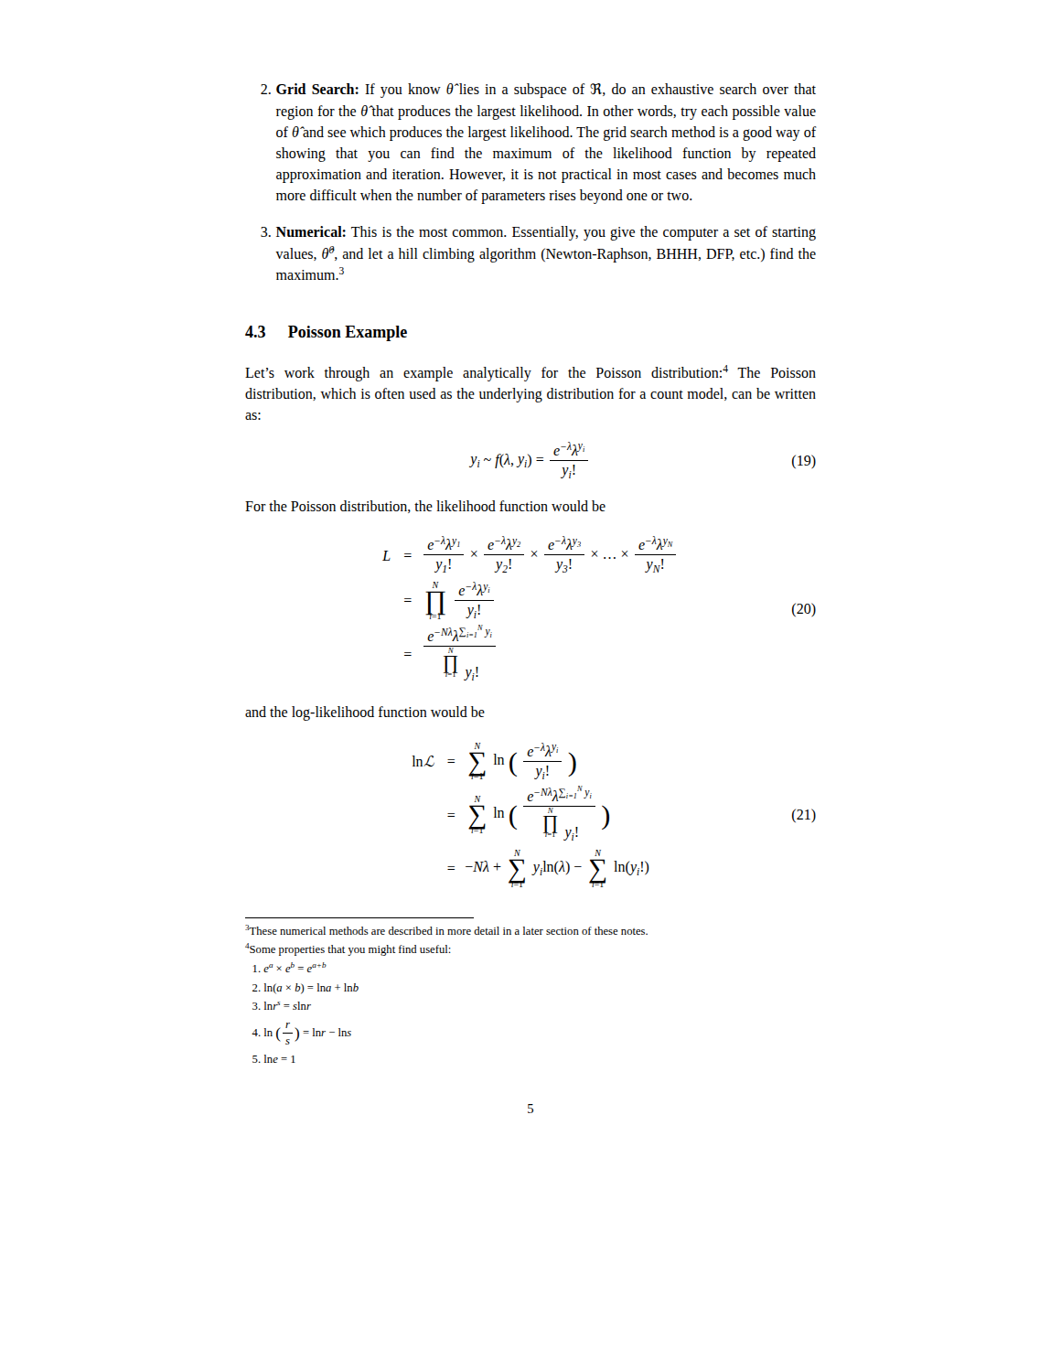2. Grid Search: If you know θ̂ lies in a subspace of ℜ, do an exhaustive search over that region for the θ̂ that produces the largest likelihood. In other words, try each possible value of θ̂ and see which produces the largest likelihood. The grid search method is a good way of showing that you can find the maximum of the likelihood function by repeated approximation and iteration. However, it is not practical in most cases and becomes much more difficult when the number of parameters rises beyond one or two.
3. Numerical: This is the most common. Essentially, you give the computer a set of starting values, θ̂0, and let a hill climbing algorithm (Newton-Raphson, BHHH, DFP, etc.) find the maximum.3
4.3 Poisson Example
Let’s work through an example analytically for the Poisson distribution:4 The Poisson distribution, which is often used as the underlying distribution for a count model, can be written as:
yi ~ f(λ, yi) = e−λλyi yi! (19)
For the Poisson distribution, the likelihood function would be
| L | = | e −λ λ y 1 y 1 ! × e −λ λ y 2 y 2 ! × e −λ λ y 3 y 3 ! × … × e −λ λ y N y N ! |
| | = | N ∏ i =1 e −λ λ y i y i ! |
| | = | e −Nλ λ ∑ i =1 N y i N ∏ i =1 y i ! |
(20)
and the log-likelihood function would be
| ln ℒ | = | N ∑ i =1 ln ( e −λ λ y i y i ! ) |
| | = | N ∑ i =1 ln ( e −Nλ λ ∑ i =1 N y i N ∏ i =1 y i ! ) |
| | = | − Nλ + N ∑ i =1 y i ln ( λ ) − N ∑ i =1 ln ( y i !) |
(21)
3 These numerical methods are described in more detail in a later section of these notes.
4 Some properties that you might find useful:
ea × eb = ea+b
ln(a × b) = ln a + ln b
ln rs = sln r
ln (rs) = ln r − ln s
ln e = 1
5